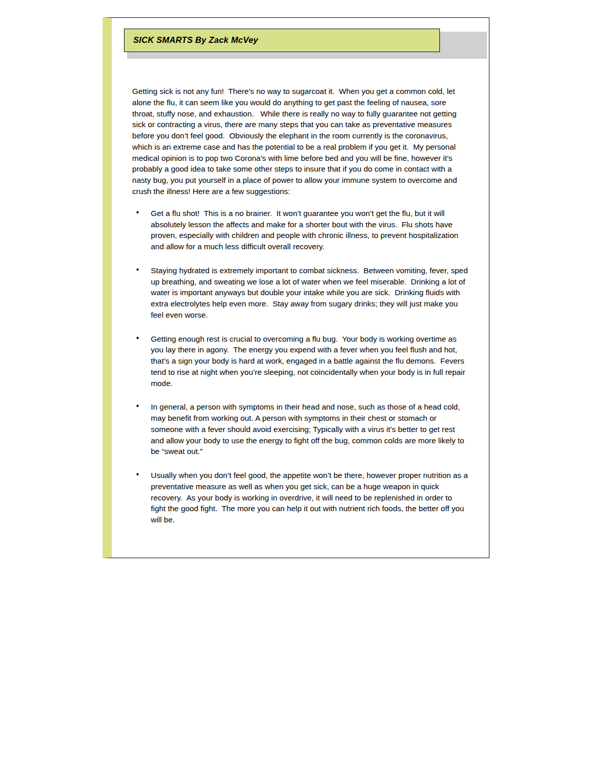SICK SMARTS By Zack McVey
Getting sick is not any fun! There’s no way to sugarcoat it. When you get a common cold, let alone the flu, it can seem like you would do anything to get past the feeling of nausea, sore throat, stuffy nose, and exhaustion. While there is really no way to fully guarantee not getting sick or contracting a virus, there are many steps that you can take as preventative measures before you don’t feel good. Obviously the elephant in the room currently is the coronavirus, which is an extreme case and has the potential to be a real problem if you get it. My personal medical opinion is to pop two Corona’s with lime before bed and you will be fine, however it’s probably a good idea to take some other steps to insure that if you do come in contact with a nasty bug, you put yourself in a place of power to allow your immune system to overcome and crush the illness! Here are a few suggestions:
Get a flu shot! This is a no brainer. It won’t guarantee you won’t get the flu, but it will absolutely lesson the affects and make for a shorter bout with the virus. Flu shots have proven, especially with children and people with chronic illness, to prevent hospitalization and allow for a much less difficult overall recovery.
Staying hydrated is extremely important to combat sickness. Between vomiting, fever, sped up breathing, and sweating we lose a lot of water when we feel miserable. Drinking a lot of water is important anyways but double your intake while you are sick. Drinking fluids with extra electrolytes help even more. Stay away from sugary drinks; they will just make you feel even worse.
Getting enough rest is crucial to overcoming a flu bug. Your body is working overtime as you lay there in agony. The energy you expend with a fever when you feel flush and hot, that’s a sign your body is hard at work, engaged in a battle against the flu demons. Fevers tend to rise at night when you’re sleeping, not coincidentally when your body is in full repair mode.
In general, a person with symptoms in their head and nose, such as those of a head cold, may benefit from working out. A person with symptoms in their chest or stomach or someone with a fever should avoid exercising; Typically with a virus it’s better to get rest and allow your body to use the energy to fight off the bug, common colds are more likely to be “sweat out.”
Usually when you don’t feel good, the appetite won’t be there, however proper nutrition as a preventative measure as well as when you get sick, can be a huge weapon in quick recovery. As your body is working in overdrive, it will need to be replenished in order to fight the good fight. The more you can help it out with nutrient rich foods, the better off you will be.